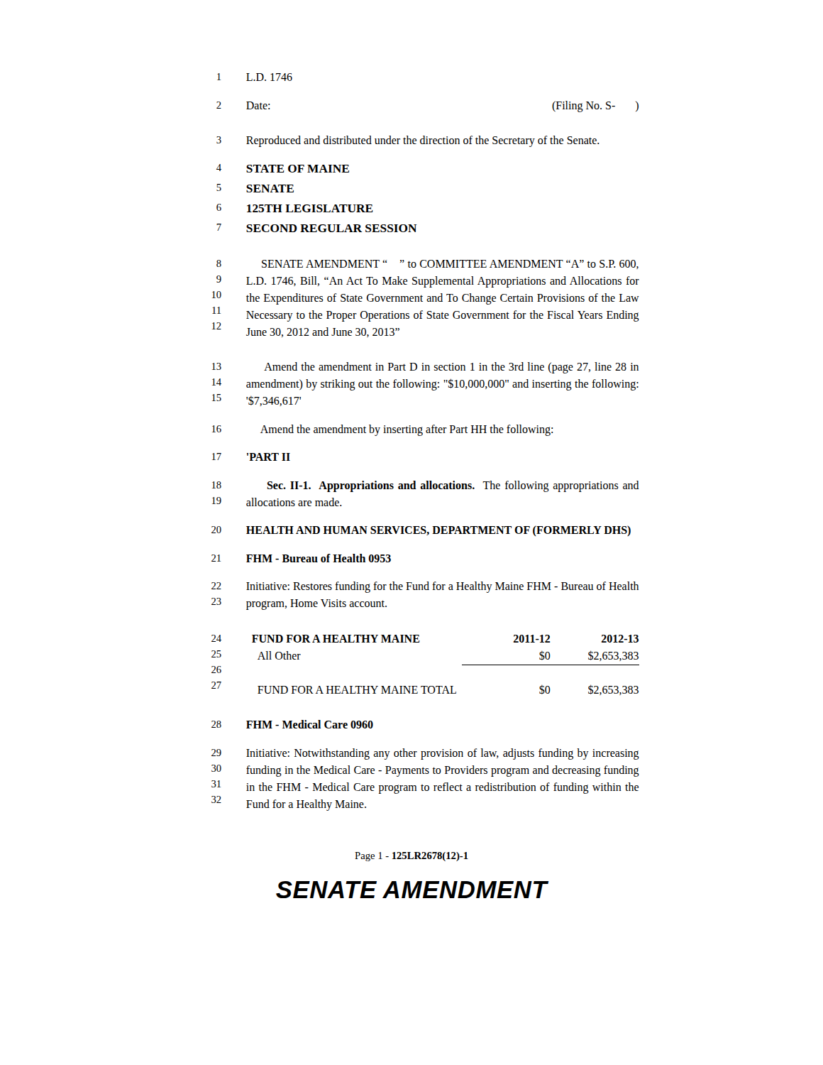| 1 | L.D. 1746 |
| 2 | Date: (Filing No. S- ) |
| 3 | Reproduced and distributed under the direction of the Secretary of the Senate. |
| 4 | STATE OF MAINE |
| 5 | SENATE |
| 6 | 125TH LEGISLATURE |
| 7 | SECOND REGULAR SESSION |
| 8 9 10 11 12 | SENATE AMENDMENT “ ” to COMMITTEE AMENDMENT “A” to S.P. 600, L.D. 1746, Bill, “An Act To Make Supplemental Appropriations and Allocations for the Expenditures of State Government and To Change Certain Provisions of the Law Necessary to the Proper Operations of State Government for the Fiscal Years Ending June 30, 2012 and June 30, 2013” |
| 13 14 15 | Amend the amendment in Part D in section 1 in the 3rd line (page 27, line 28 in amendment) by striking out the following: "$10,000,000" and inserting the following: '$7,346,617' |
| 16 | Amend the amendment by inserting after Part HH the following: |
| 17 | 'PART II |
| 18 19 | Sec. II-1. Appropriations and allocations. The following appropriations and allocations are made. |
| 20 | HEALTH AND HUMAN SERVICES, DEPARTMENT OF (FORMERLY DHS) |
| 21 | FHM - Bureau of Health 0953 |
| 22 23 | Initiative: Restores funding for the Fund for a Healthy Maine FHM - Bureau of Health program, Home Visits account. |
| 24 25 26 27 | / FUND FOR A HEALTHY MAINE / 2011-12 / 2012-13 / / All Other / $0 / $2,653,383 / / FUND FOR A HEALTHY MAINE TOTAL / $0 / $2,653,383 / |
| 28 | FHM - Medical Care 0960 |
| 29 30 31 32 | Initiative: Notwithstanding any other provision of law, adjusts funding by increasing funding in the Medical Care - Payments to Providers program and decreasing funding in the FHM - Medical Care program to reflect a redistribution of funding within the Fund for a Healthy Maine. |
Page 1 - 125LR2678(12)-1
SENATE AMENDMENT